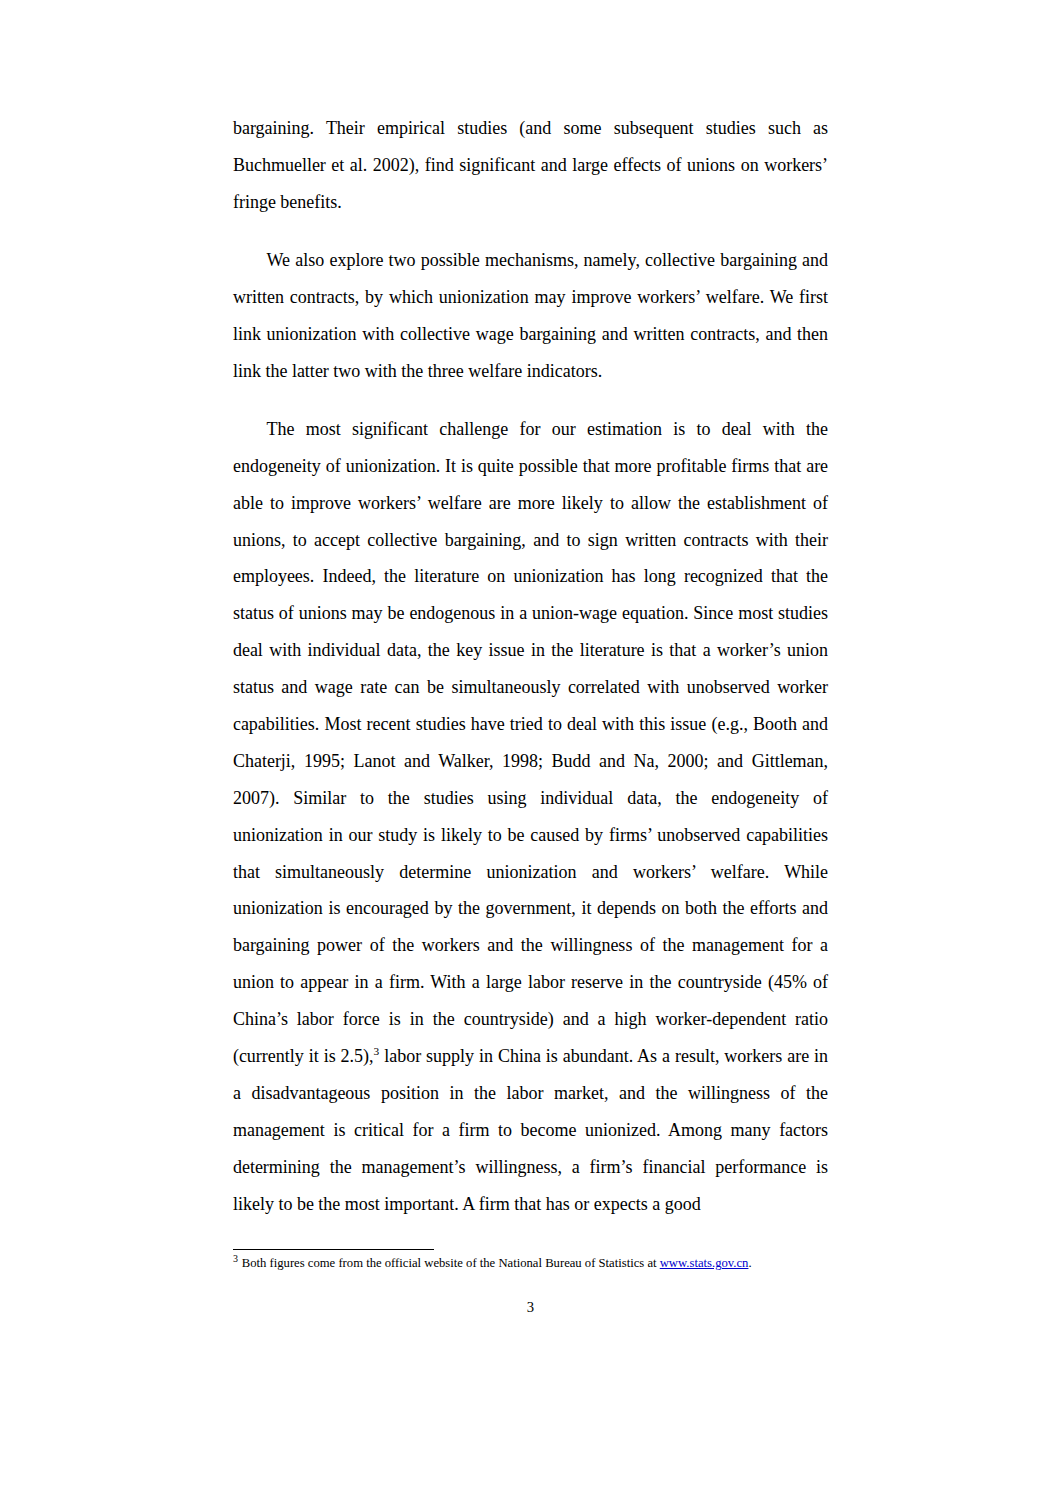bargaining. Their empirical studies (and some subsequent studies such as Buchmueller et al. 2002), find significant and large effects of unions on workers’ fringe benefits.
We also explore two possible mechanisms, namely, collective bargaining and written contracts, by which unionization may improve workers’ welfare. We first link unionization with collective wage bargaining and written contracts, and then link the latter two with the three welfare indicators.
The most significant challenge for our estimation is to deal with the endogeneity of unionization. It is quite possible that more profitable firms that are able to improve workers’ welfare are more likely to allow the establishment of unions, to accept collective bargaining, and to sign written contracts with their employees. Indeed, the literature on unionization has long recognized that the status of unions may be endogenous in a union-wage equation. Since most studies deal with individual data, the key issue in the literature is that a worker’s union status and wage rate can be simultaneously correlated with unobserved worker capabilities. Most recent studies have tried to deal with this issue (e.g., Booth and Chaterji, 1995; Lanot and Walker, 1998; Budd and Na, 2000; and Gittleman, 2007). Similar to the studies using individual data, the endogeneity of unionization in our study is likely to be caused by firms’ unobserved capabilities that simultaneously determine unionization and workers’ welfare. While unionization is encouraged by the government, it depends on both the efforts and bargaining power of the workers and the willingness of the management for a union to appear in a firm. With a large labor reserve in the countryside (45% of China’s labor force is in the countryside) and a high worker-dependent ratio (currently it is 2.5),3 labor supply in China is abundant. As a result, workers are in a disadvantageous position in the labor market, and the willingness of the management is critical for a firm to become unionized. Among many factors determining the management’s willingness, a firm’s financial performance is likely to be the most important. A firm that has or expects a good
3Both figures come from the official website of the National Bureau of Statistics at www.stats.gov.cn.
3